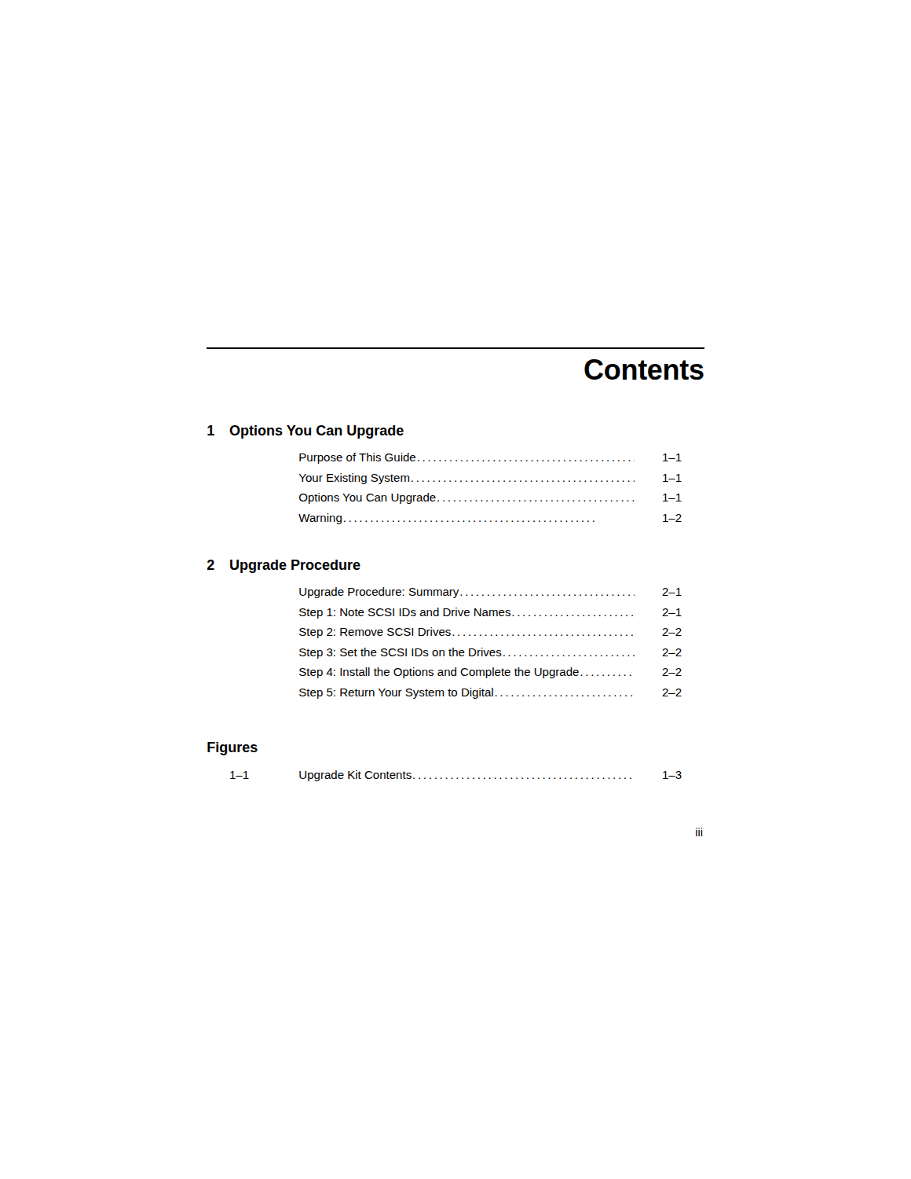Contents
1 Options You Can Upgrade
Purpose of This Guide............................................... 1–1
Your Existing System............................................... 1–1
Options You Can Upgrade............................................... 1–1
Warning............................................... 1–2
2 Upgrade Procedure
Upgrade Procedure: Summary............................................... 2–1
Step 1: Note SCSI IDs and Drive Names............................................... 2–1
Step 2: Remove SCSI Drives............................................... 2–2
Step 3: Set the SCSI IDs on the Drives............................................... 2–2
Step 4: Install the Options and Complete the Upgrade............................................... 2–2
Step 5: Return Your System to Digital............................................... 2–2
Figures
1–1 Upgrade Kit Contents............................................... 1–3
iii